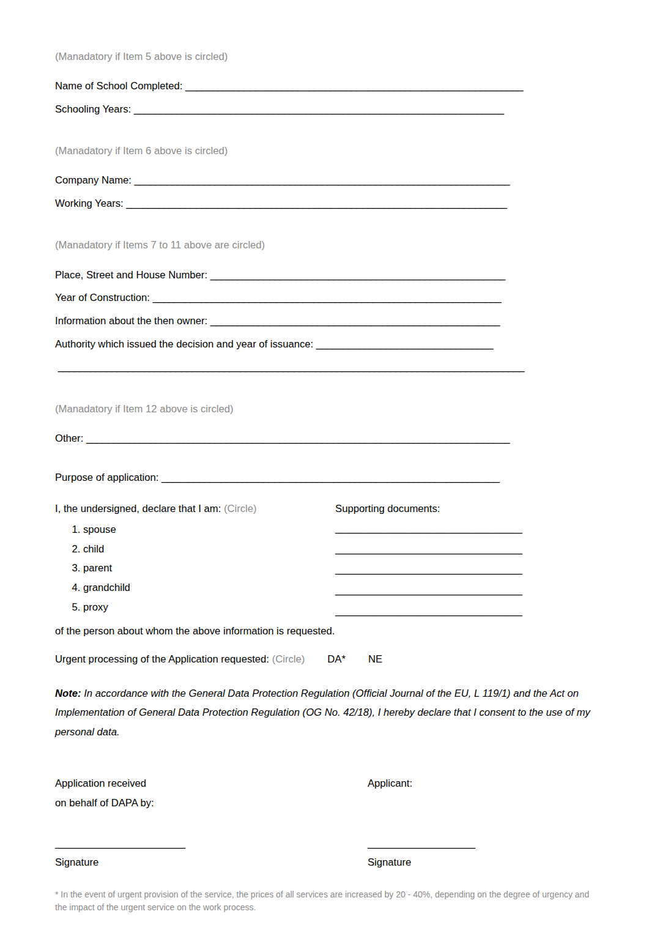(Manadatory if Item 5 above is circled)
Name of School Completed: _______________________________________________________________
Schooling Years: _____________________________________________________________________
(Manadatory if Item 6 above is circled)
Company Name: ______________________________________________________________________
Working Years: _______________________________________________________________________
(Manadatory if Items 7 to 11 above are circled)
Place, Street and House Number: _______________________________________________________
Year of Construction: _________________________________________________________________
Information about the then owner: ______________________________________________________
Authority which issued the decision and year of issuance: _________________________________
_______________________________________________________________________________________
(Manadatory if Item 12 above is circled)
Other: _______________________________________________________________________________
Purpose of application: _______________________________________________________________
| I, the undersigned, declare that I am: (Circle) spouse child parent grandchild proxy | Supporting documents: _________________________________ _________________________________ _________________________________ _________________________________ _________________________________ |
of the person about whom the above information is requested.
Urgent processing of the Application requested: (Circle) DA* NE
Note: In accordance with the General Data Protection Regulation (Official Journal of the EU, L 119/1) and the Act on Implementation of General Data Protection Regulation (OG No. 42/18), I hereby declare that I consent to the use of my personal data.
| Application received on behalf of DAPA by: | Applicant: |
| _______________________ Signature | ___________________ Signature |
* In the event of urgent provision of the service, the prices of all services are increased by 20 - 40%, depending on the degree of urgency and the impact of the urgent service on the work process.